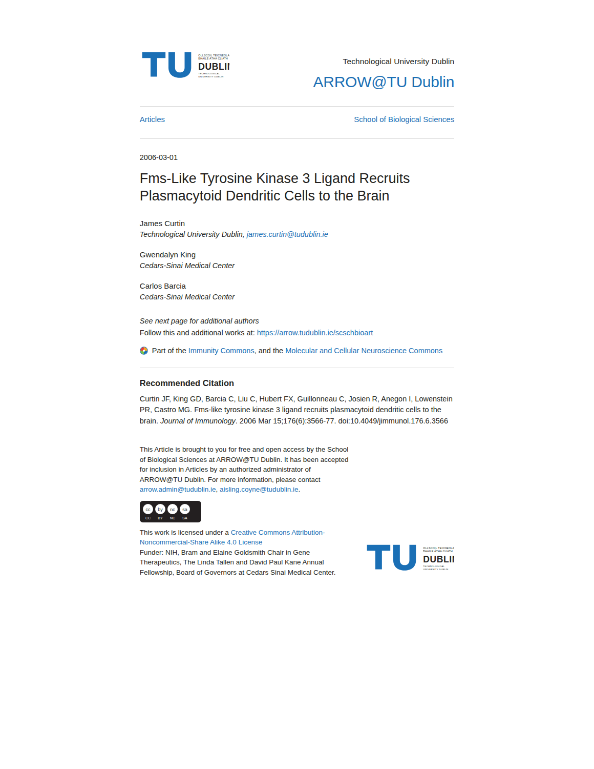OLLSCOIL TEICNEOLAÍOCHTA BHAILE ÁTHA CLIATH DUBLIN TECHNOLOGICAL UNIVERSITY DUBLIN
Technological University Dublin
ARROW@TU Dublin
Articles
School of Biological Sciences
2006-03-01
Fms-Like Tyrosine Kinase 3 Ligand Recruits Plasmacytoid Dendritic Cells to the Brain
James Curtin
Technological University Dublin, james.curtin@tudublin.ie
Gwendalyn King
Cedars-Sinai Medical Center
Carlos Barcia
Cedars-Sinai Medical Center
See next page for additional authors
Follow this and additional works at: https://arrow.tudublin.ie/scschbioart
Part of the Immunity Commons, and the Molecular and Cellular Neuroscience Commons
Recommended Citation
Curtin JF, King GD, Barcia C, Liu C, Hubert FX, Guillonneau C, Josien R, Anegon I, Lowenstein PR, Castro MG. Fms-like tyrosine kinase 3 ligand recruits plasmacytoid dendritic cells to the brain. Journal of Immunology. 2006 Mar 15;176(6):3566-77. doi:10.4049/jimmunol.176.6.3566
This Article is brought to you for free and open access by the School of Biological Sciences at ARROW@TU Dublin. It has been accepted for inclusion in Articles by an authorized administrator of ARROW@TU Dublin. For more information, please contact arrow.admin@tudublin.ie, aisling.coyne@tudublin.ie.
cc by nc sa CC BY NC SA
This work is licensed under a Creative Commons Attribution-Noncommercial-Share Alike 4.0 License
Funder: NIH, Bram and Elaine Goldsmith Chair in Gene Therapeutics, The Linda Tallen and David Paul Kane Annual Fellowship, Board of Governors at Cedars Sinai Medical Center.
OLLSCOIL TEICNEOLAÍOCHTA BHAILE ÁTHA CLIATH DUBLIN TECHNOLOGICAL UNIVERSITY DUBLIN